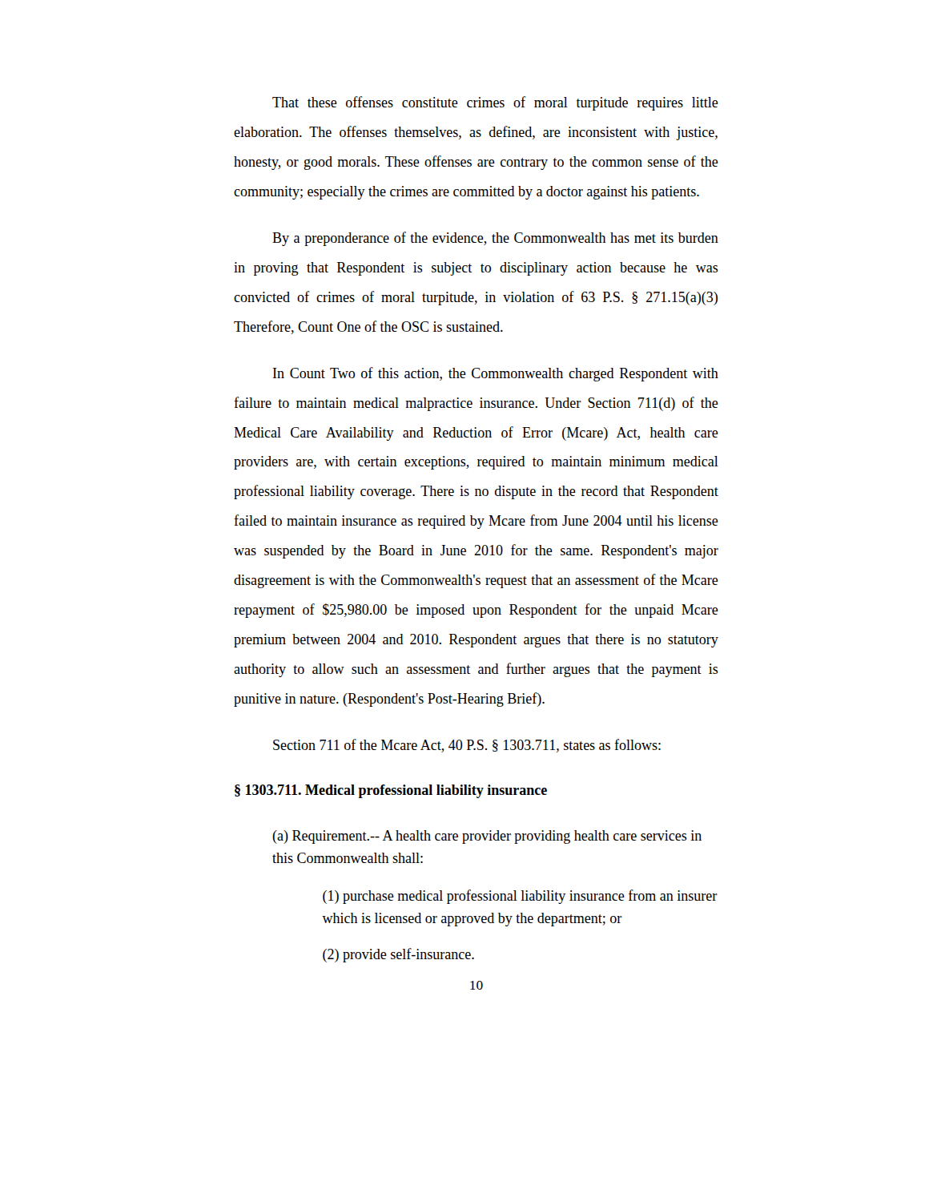That these offenses constitute crimes of moral turpitude requires little elaboration. The offenses themselves, as defined, are inconsistent with justice, honesty, or good morals. These offenses are contrary to the common sense of the community; especially the crimes are committed by a doctor against his patients.
By a preponderance of the evidence, the Commonwealth has met its burden in proving that Respondent is subject to disciplinary action because he was convicted of crimes of moral turpitude, in violation of 63 P.S. § 271.15(a)(3) Therefore, Count One of the OSC is sustained.
In Count Two of this action, the Commonwealth charged Respondent with failure to maintain medical malpractice insurance. Under Section 711(d) of the Medical Care Availability and Reduction of Error (Mcare) Act, health care providers are, with certain exceptions, required to maintain minimum medical professional liability coverage. There is no dispute in the record that Respondent failed to maintain insurance as required by Mcare from June 2004 until his license was suspended by the Board in June 2010 for the same. Respondent's major disagreement is with the Commonwealth's request that an assessment of the Mcare repayment of $25,980.00 be imposed upon Respondent for the unpaid Mcare premium between 2004 and 2010. Respondent argues that there is no statutory authority to allow such an assessment and further argues that the payment is punitive in nature. (Respondent's Post-Hearing Brief).
Section 711 of the Mcare Act, 40 P.S. § 1303.711, states as follows:
§ 1303.711. Medical professional liability insurance
(a) Requirement.-- A health care provider providing health care services in this Commonwealth shall:
(1) purchase medical professional liability insurance from an insurer which is licensed or approved by the department; or
(2) provide self-insurance.
10